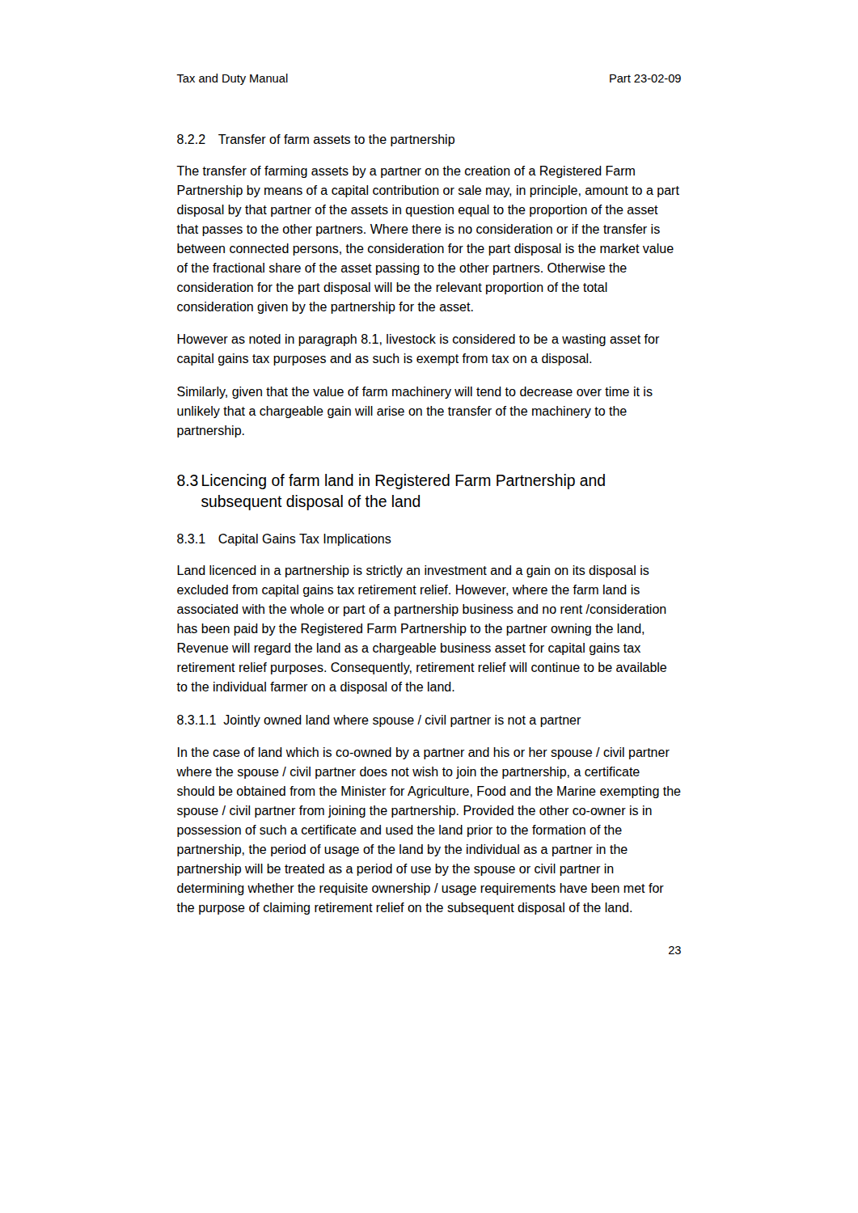Tax and Duty Manual
Part 23-02-09
8.2.2 Transfer of farm assets to the partnership
The transfer of farming assets by a partner on the creation of a Registered Farm Partnership by means of a capital contribution or sale may, in principle, amount to a part disposal by that partner of the assets in question equal to the proportion of the asset that passes to the other partners. Where there is no consideration or if the transfer is between connected persons, the consideration for the part disposal is the market value of the fractional share of the asset passing to the other partners. Otherwise the consideration for the part disposal will be the relevant proportion of the total consideration given by the partnership for the asset.
However as noted in paragraph 8.1, livestock is considered to be a wasting asset for capital gains tax purposes and as such is exempt from tax on a disposal.
Similarly, given that the value of farm machinery will tend to decrease over time it is unlikely that a chargeable gain will arise on the transfer of the machinery to the partnership.
8.3 Licencing of farm land in Registered Farm Partnership and subsequent disposal of the land
8.3.1 Capital Gains Tax Implications
Land licenced in a partnership is strictly an investment and a gain on its disposal is excluded from capital gains tax retirement relief. However, where the farm land is associated with the whole or part of a partnership business and no rent /consideration has been paid by the Registered Farm Partnership to the partner owning the land, Revenue will regard the land as a chargeable business asset for capital gains tax retirement relief purposes. Consequently, retirement relief will continue to be available to the individual farmer on a disposal of the land.
8.3.1.1 Jointly owned land where spouse / civil partner is not a partner
In the case of land which is co-owned by a partner and his or her spouse / civil partner where the spouse / civil partner does not wish to join the partnership, a certificate should be obtained from the Minister for Agriculture, Food and the Marine exempting the spouse / civil partner from joining the partnership. Provided the other co-owner is in possession of such a certificate and used the land prior to the formation of the partnership, the period of usage of the land by the individual as a partner in the partnership will be treated as a period of use by the spouse or civil partner in determining whether the requisite ownership / usage requirements have been met for the purpose of claiming retirement relief on the subsequent disposal of the land.
23